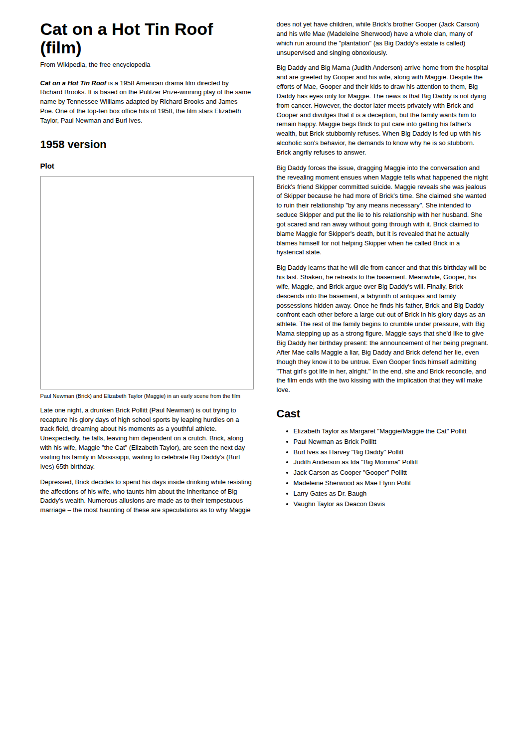Cat on a Hot Tin Roof (film)
From Wikipedia, the free encyclopedia
Cat on a Hot Tin Roof is a 1958 American drama film directed by Richard Brooks. It is based on the Pulitzer Prize-winning play of the same name by Tennessee Williams adapted by Richard Brooks and James Poe. One of the top-ten box office hits of 1958, the film stars Elizabeth Taylor, Paul Newman and Burl Ives.
1958 version
Plot
Paul Newman (Brick) and Elizabeth Taylor (Maggie) in an early scene from the film
Late one night, a drunken Brick Pollitt (Paul Newman) is out trying to recapture his glory days of high school sports by leaping hurdles on a track field, dreaming about his moments as a youthful athlete. Unexpectedly, he falls, leaving him dependent on a crutch. Brick, along with his wife, Maggie "the Cat" (Elizabeth Taylor), are seen the next day visiting his family in Mississippi, waiting to celebrate Big Daddy's (Burl Ives) 65th birthday.
Depressed, Brick decides to spend his days inside drinking while resisting the affections of his wife, who taunts him about the inheritance of Big Daddy's wealth. Numerous allusions are made as to their tempestuous marriage – the most haunting of these are speculations as to why Maggie does not yet have children, while Brick's brother Gooper (Jack Carson) and his wife Mae (Madeleine Sherwood) have a whole clan, many of which run around the "plantation" (as Big Daddy's estate is called) unsupervised and singing obnoxiously.
Big Daddy and Big Mama (Judith Anderson) arrive home from the hospital and are greeted by Gooper and his wife, along with Maggie. Despite the efforts of Mae, Gooper and their kids to draw his attention to them, Big Daddy has eyes only for Maggie. The news is that Big Daddy is not dying from cancer. However, the doctor later meets privately with Brick and Gooper and divulges that it is a deception, but the family wants him to remain happy. Maggie begs Brick to put care into getting his father's wealth, but Brick stubbornly refuses. When Big Daddy is fed up with his alcoholic son's behavior, he demands to know why he is so stubborn. Brick angrily refuses to answer.
Big Daddy forces the issue, dragging Maggie into the conversation and the revealing moment ensues when Maggie tells what happened the night Brick's friend Skipper committed suicide. Maggie reveals she was jealous of Skipper because he had more of Brick's time. She claimed she wanted to ruin their relationship "by any means necessary". She intended to seduce Skipper and put the lie to his relationship with her husband. She got scared and ran away without going through with it. Brick claimed to blame Maggie for Skipper's death, but it is revealed that he actually blames himself for not helping Skipper when he called Brick in a hysterical state.
Big Daddy learns that he will die from cancer and that this birthday will be his last. Shaken, he retreats to the basement. Meanwhile, Gooper, his wife, Maggie, and Brick argue over Big Daddy's will. Finally, Brick descends into the basement, a labyrinth of antiques and family possessions hidden away. Once he finds his father, Brick and Big Daddy confront each other before a large cut-out of Brick in his glory days as an athlete. The rest of the family begins to crumble under pressure, with Big Mama stepping up as a strong figure. Maggie says that she'd like to give Big Daddy her birthday present: the announcement of her being pregnant. After Mae calls Maggie a liar, Big Daddy and Brick defend her lie, even though they know it to be untrue. Even Gooper finds himself admitting "That girl's got life in her, alright." In the end, she and Brick reconcile, and the film ends with the two kissing with the implication that they will make love.
Cast
Elizabeth Taylor as Margaret "Maggie/Maggie the Cat" Pollitt
Paul Newman as Brick Pollitt
Burl Ives as Harvey "Big Daddy" Pollitt
Judith Anderson as Ida "Big Momma" Pollitt
Jack Carson as Cooper "Gooper" Pollitt
Madeleine Sherwood as Mae Flynn Pollit
Larry Gates as Dr. Baugh
Vaughn Taylor as Deacon Davis